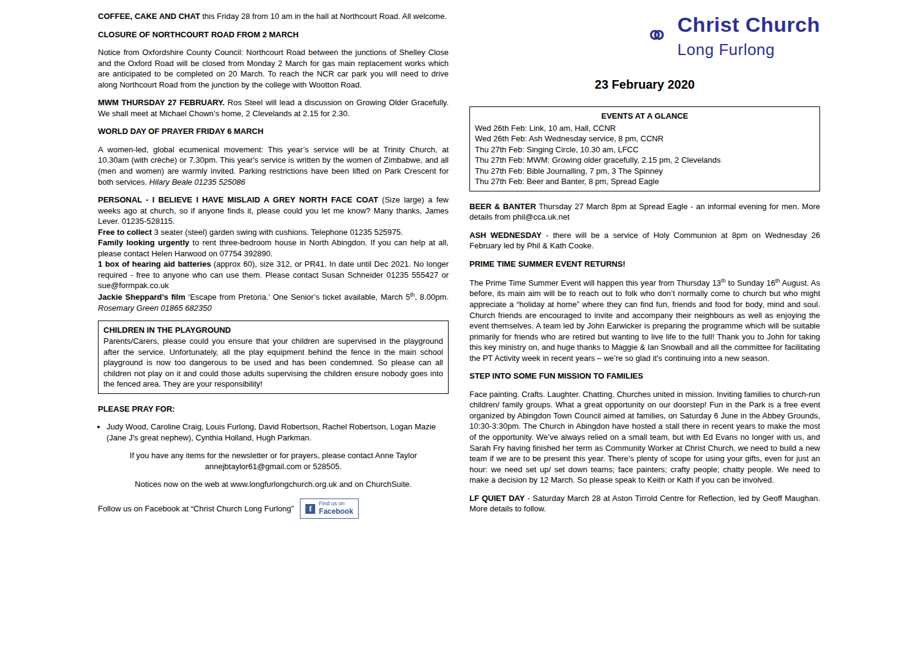Coffee, cake and chat this Friday 28 from 10 am in the hall at Northcourt Road. All welcome.
Closure of Northcourt Road from 2 March
Notice from Oxfordshire County Council: Northcourt Road between the junctions of Shelley Close and the Oxford Road will be closed from Monday 2 March for gas main replacement works which are anticipated to be completed on 20 March. To reach the NCR car park you will need to drive along Northcourt Road from the junction by the college with Wootton Road.
MWM Thursday 27 February. Ros Steel will lead a discussion on Growing Older Gracefully. We shall meet at Michael Chown’s home, 2 Clevelands at 2.15 for 2.30.
World Day of Prayer Friday 6 March
A women-led, global ecumenical movement: This year’s service will be at Trinity Church, at 10.30am (with crèche) or 7.30pm. This year's service is written by the women of Zimbabwe, and all (men and women) are warmly invited. Parking restrictions have been lifted on Park Crescent for both services. Hilary Beale 01235 525086
Personal - I believe I have mislaid a grey North Face coat (Size large) a few weeks ago at church, so if anyone finds it, please could you let me know? Many thanks, James Lever. 01235-528115.
Free to collect 3 seater (steel) garden swing with cushions. Telephone 01235 525975.
Family looking urgently to rent three-bedroom house in North Abingdon. If you can help at all, please contact Helen Harwood on 07754 392890.
1 box of hearing aid batteries (approx 60), size 312, or PR41. In date until Dec 2021. No longer required - free to anyone who can use them. Please contact Susan Schneider 01235 555427 or sue@formpak.co.uk
Jackie Sheppard’s film ‘Escape from Pretoria.’ One Senior’s ticket available, March 5th, 8.00pm. Rosemary Green 01865 682350
CHILDREN IN THE PLAYGROUND
Parents/Carers, please could you ensure that your children are supervised in the playground after the service. Unfortunately, all the play equipment behind the fence in the main school playground is now too dangerous to be used and has been condemned. So please can all children not play on it and could those adults supervising the children ensure nobody goes into the fenced area. They are your responsibility!
Please pray for:
Judy Wood, Caroline Craig, Louis Furlong, David Robertson, Rachel Robertson, Logan Mazie (Jane J's great nephew), Cynthia Holland, Hugh Parkman.
If you have any items for the newsletter or for prayers, please contact Anne Taylor
annejbtaylor61@gmail.com or 528505.
Notices now on the web at www.longfurlongchurch.org.uk and on ChurchSuite.
Follow us on Facebook at “Christ Church Long Furlong” fFind us on Facebook
⚭
Christ Church
Long Furlong
23 February 2020
EVENTS AT A GLANCE
Wed 26th Feb: Link, 10 am, Hall, CCNR
Wed 26th Feb: Ash Wednesday service, 8 pm, CCNR
Thu 27th Feb: Singing Circle, 10.30 am, LFCC
Thu 27th Feb: MWM: Growing older gracefully, 2.15 pm, 2 Clevelands
Thu 27th Feb: Bible Journalling, 7 pm, 3 The Spinney
Thu 27th Feb: Beer and Banter, 8 pm, Spread Eagle
Beer & Banter Thursday 27 March 8pm at Spread Eagle - an informal evening for men. More details from phil@cca.uk.net
Ash Wednesday - there will be a service of Holy Communion at 8pm on Wednesday 26 February led by Phil & Kath Cooke.
Prime Time Summer Event Returns!
The Prime Time Summer Event will happen this year from Thursday 13th to Sunday 16th August. As before, its main aim will be to reach out to folk who don’t normally come to church but who might appreciate a “holiday at home” where they can find fun, friends and food for body, mind and soul. Church friends are encouraged to invite and accompany their neighbours as well as enjoying the event themselves. A team led by John Earwicker is preparing the programme which will be suitable primarily for friends who are retired but wanting to live life to the full! Thank you to John for taking this key ministry on, and huge thanks to Maggie & Ian Snowball and all the committee for facilitating the PT Activity week in recent years – we’re so glad it's continuing into a new season.
Step into some fun mission to families
Face painting. Crafts. Laughter. Chatting. Churches united in mission. Inviting families to church-run children/ family groups. What a great opportunity on our doorstep! Fun in the Park is a free event organized by Abingdon Town Council aimed at families, on Saturday 6 June in the Abbey Grounds, 10:30-3:30pm. The Church in Abingdon have hosted a stall there in recent years to make the most of the opportunity. We’ve always relied on a small team, but with Ed Evans no longer with us, and Sarah Fry having finished her term as Community Worker at Christ Church, we need to build a new team if we are to be present this year. There’s plenty of scope for using your gifts, even for just an hour: we need set up/ set down teams; face painters; crafty people; chatty people. We need to make a decision by 12 March. So please speak to Keith or Kath if you can be involved.
LF Quiet Day - Saturday March 28 at Aston Tirrold Centre for Reflection, led by Geoff Maughan. More details to follow.